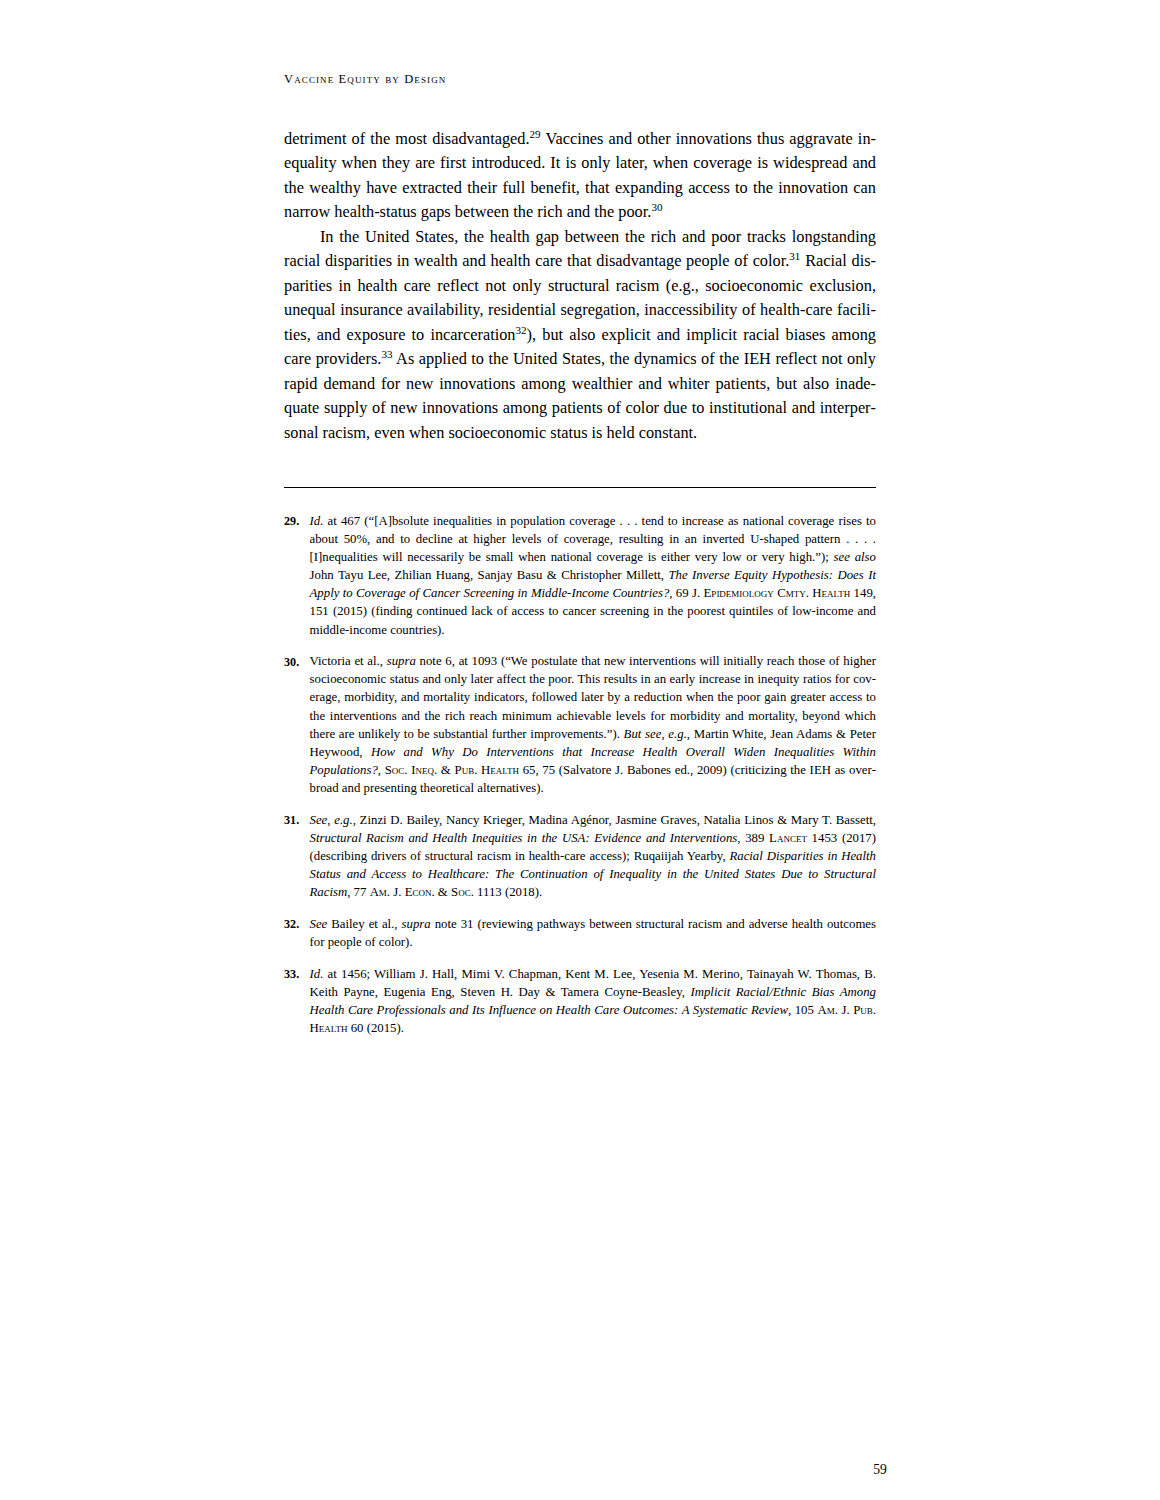Vaccine Equity by Design
detriment of the most disadvantaged.29 Vaccines and other innovations thus aggravate inequality when they are first introduced. It is only later, when coverage is widespread and the wealthy have extracted their full benefit, that expanding access to the innovation can narrow health-status gaps between the rich and the poor.30
In the United States, the health gap between the rich and poor tracks longstanding racial disparities in wealth and health care that disadvantage people of color.31 Racial disparities in health care reflect not only structural racism (e.g., socioeconomic exclusion, unequal insurance availability, residential segregation, inaccessibility of health-care facilities, and exposure to incarceration32), but also explicit and implicit racial biases among care providers.33 As applied to the United States, the dynamics of the IEH reflect not only rapid demand for new innovations among wealthier and whiter patients, but also inadequate supply of new innovations among patients of color due to institutional and interpersonal racism, even when socioeconomic status is held constant.
29. Id. at 467 (“[A]bsolute inequalities in population coverage . . . tend to increase as national coverage rises to about 50%, and to decline at higher levels of coverage, resulting in an inverted U-shaped pattern . . . . [I]nequalities will necessarily be small when national coverage is either very low or very high.”); see also John Tayu Lee, Zhilian Huang, Sanjay Basu & Christopher Millett, The Inverse Equity Hypothesis: Does It Apply to Coverage of Cancer Screening in Middle-Income Countries?, 69 J. Epidemiology Cmty. Health 149, 151 (2015) (finding continued lack of access to cancer screening in the poorest quintiles of low-income and middle-income countries).
30. Victoria et al., supra note 6, at 1093 (“We postulate that new interventions will initially reach those of higher socioeconomic status and only later affect the poor. This results in an early increase in inequity ratios for coverage, morbidity, and mortality indicators, followed later by a reduction when the poor gain greater access to the interventions and the rich reach minimum achievable levels for morbidity and mortality, beyond which there are unlikely to be substantial further improvements.”). But see, e.g., Martin White, Jean Adams & Peter Heywood, How and Why Do Interventions that Increase Health Overall Widen Inequalities Within Populations?, Soc. Ineq. & Pub. Health 65, 75 (Salvatore J. Babones ed., 2009) (criticizing the IEH as overbroad and presenting theoretical alternatives).
31. See, e.g., Zinzi D. Bailey, Nancy Krieger, Madina Agénor, Jasmine Graves, Natalia Linos & Mary T. Bassett, Structural Racism and Health Inequities in the USA: Evidence and Interventions, 389 Lancet 1453 (2017) (describing drivers of structural racism in health-care access); Ruqaiijah Yearby, Racial Disparities in Health Status and Access to Healthcare: The Continuation of Inequality in the United States Due to Structural Racism, 77 Am. J. Econ. & Soc. 1113 (2018).
32. See Bailey et al., supra note 31 (reviewing pathways between structural racism and adverse health outcomes for people of color).
33. Id. at 1456; William J. Hall, Mimi V. Chapman, Kent M. Lee, Yesenia M. Merino, Tainayah W. Thomas, B. Keith Payne, Eugenia Eng, Steven H. Day & Tamera Coyne-Beasley, Implicit Racial/Ethnic Bias Among Health Care Professionals and Its Influence on Health Care Outcomes: A Systematic Review, 105 Am. J. Pub. Health 60 (2015).
59